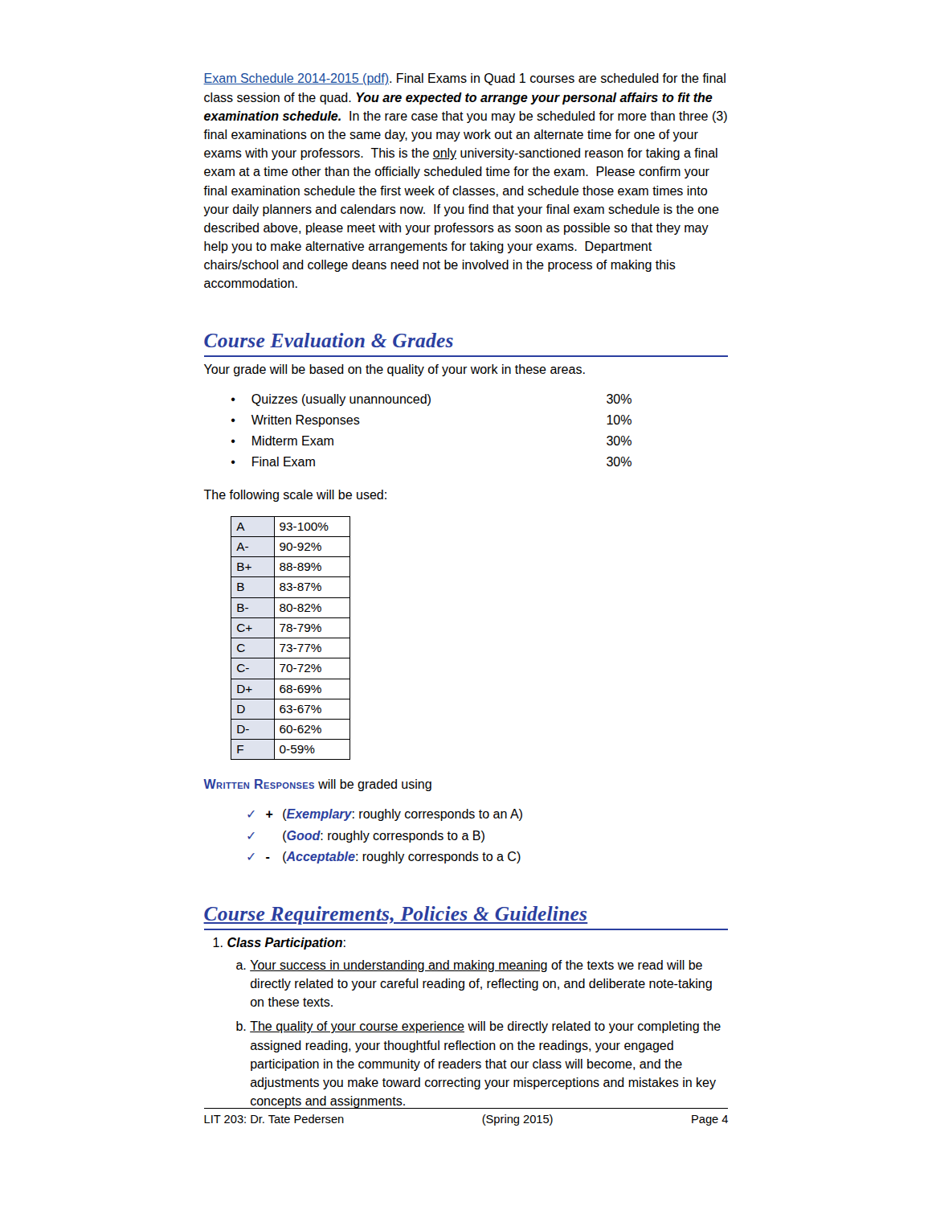Exam Schedule 2014-2015 (pdf). Final Exams in Quad 1 courses are scheduled for the final class session of the quad. You are expected to arrange your personal affairs to fit the examination schedule. In the rare case that you may be scheduled for more than three (3) final examinations on the same day, you may work out an alternate time for one of your exams with your professors. This is the only university-sanctioned reason for taking a final exam at a time other than the officially scheduled time for the exam. Please confirm your final examination schedule the first week of classes, and schedule those exam times into your daily planners and calendars now. If you find that your final exam schedule is the one described above, please meet with your professors as soon as possible so that they may help you to make alternative arrangements for taking your exams. Department chairs/school and college deans need not be involved in the process of making this accommodation.
Course Evaluation & Grades
Your grade will be based on the quality of your work in these areas.
•Quizzes (usually unannounced) 30%
•Written Responses 10%
•Midterm Exam 30%
•Final Exam 30%
The following scale will be used:
| A | 93-100% |
| A- | 90-92% |
| B+ | 88-89% |
| B | 83-87% |
| B- | 80-82% |
| C+ | 78-79% |
| C | 73-77% |
| C- | 70-72% |
| D+ | 68-69% |
| D | 63-67% |
| D- | 60-62% |
| F | 0-59% |
Written Responses will be graded using
✓+(Exemplary: roughly corresponds to an A)
✓ (Good: roughly corresponds to a B)
✓-(Acceptable: roughly corresponds to a C)
Course Requirements, Policies & Guidelines
Class Participation:
Your success in understanding and making meaning of the texts we read will be directly related to your careful reading of, reflecting on, and deliberate note-taking on these texts.
The quality of your course experience will be directly related to your completing the assigned reading, your thoughtful reflection on the readings, your engaged participation in the community of readers that our class will become, and the adjustments you make toward correcting your misperceptions and mistakes in key concepts and assignments.
LIT 203: Dr. Tate Pedersen (Spring 2015) Page 4